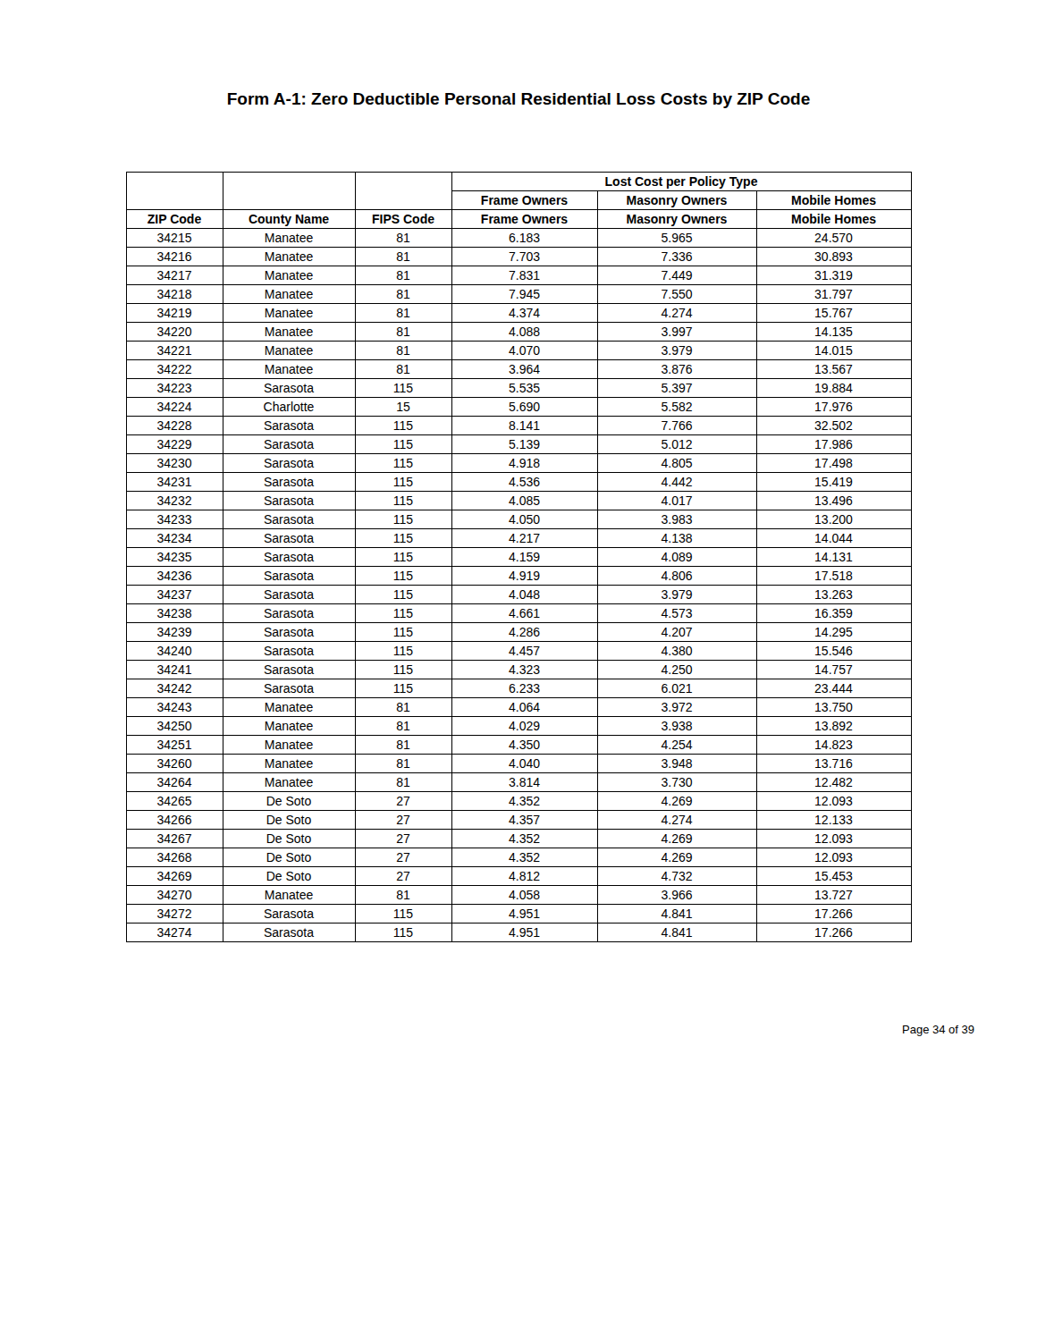Form A-1: Zero Deductible Personal Residential Loss Costs by ZIP Code
| | | | Lost Cost per Policy Type |
| --- | --- | --- | --- |
| Frame Owners | Masonry Owners | Mobile Homes |
| ZIP Code | County Name | FIPS Code | Frame Owners | Masonry Owners | Mobile Homes |
| 34215 | Manatee | 81 | 6.183 | 5.965 | 24.570 |
| 34216 | Manatee | 81 | 7.703 | 7.336 | 30.893 |
| 34217 | Manatee | 81 | 7.831 | 7.449 | 31.319 |
| 34218 | Manatee | 81 | 7.945 | 7.550 | 31.797 |
| 34219 | Manatee | 81 | 4.374 | 4.274 | 15.767 |
| 34220 | Manatee | 81 | 4.088 | 3.997 | 14.135 |
| 34221 | Manatee | 81 | 4.070 | 3.979 | 14.015 |
| 34222 | Manatee | 81 | 3.964 | 3.876 | 13.567 |
| 34223 | Sarasota | 115 | 5.535 | 5.397 | 19.884 |
| 34224 | Charlotte | 15 | 5.690 | 5.582 | 17.976 |
| 34228 | Sarasota | 115 | 8.141 | 7.766 | 32.502 |
| 34229 | Sarasota | 115 | 5.139 | 5.012 | 17.986 |
| 34230 | Sarasota | 115 | 4.918 | 4.805 | 17.498 |
| 34231 | Sarasota | 115 | 4.536 | 4.442 | 15.419 |
| 34232 | Sarasota | 115 | 4.085 | 4.017 | 13.496 |
| 34233 | Sarasota | 115 | 4.050 | 3.983 | 13.200 |
| 34234 | Sarasota | 115 | 4.217 | 4.138 | 14.044 |
| 34235 | Sarasota | 115 | 4.159 | 4.089 | 14.131 |
| 34236 | Sarasota | 115 | 4.919 | 4.806 | 17.518 |
| 34237 | Sarasota | 115 | 4.048 | 3.979 | 13.263 |
| 34238 | Sarasota | 115 | 4.661 | 4.573 | 16.359 |
| 34239 | Sarasota | 115 | 4.286 | 4.207 | 14.295 |
| 34240 | Sarasota | 115 | 4.457 | 4.380 | 15.546 |
| 34241 | Sarasota | 115 | 4.323 | 4.250 | 14.757 |
| 34242 | Sarasota | 115 | 6.233 | 6.021 | 23.444 |
| 34243 | Manatee | 81 | 4.064 | 3.972 | 13.750 |
| 34250 | Manatee | 81 | 4.029 | 3.938 | 13.892 |
| 34251 | Manatee | 81 | 4.350 | 4.254 | 14.823 |
| 34260 | Manatee | 81 | 4.040 | 3.948 | 13.716 |
| 34264 | Manatee | 81 | 3.814 | 3.730 | 12.482 |
| 34265 | De Soto | 27 | 4.352 | 4.269 | 12.093 |
| 34266 | De Soto | 27 | 4.357 | 4.274 | 12.133 |
| 34267 | De Soto | 27 | 4.352 | 4.269 | 12.093 |
| 34268 | De Soto | 27 | 4.352 | 4.269 | 12.093 |
| 34269 | De Soto | 27 | 4.812 | 4.732 | 15.453 |
| 34270 | Manatee | 81 | 4.058 | 3.966 | 13.727 |
| 34272 | Sarasota | 115 | 4.951 | 4.841 | 17.266 |
| 34274 | Sarasota | 115 | 4.951 | 4.841 | 17.266 |
Page 34 of 39